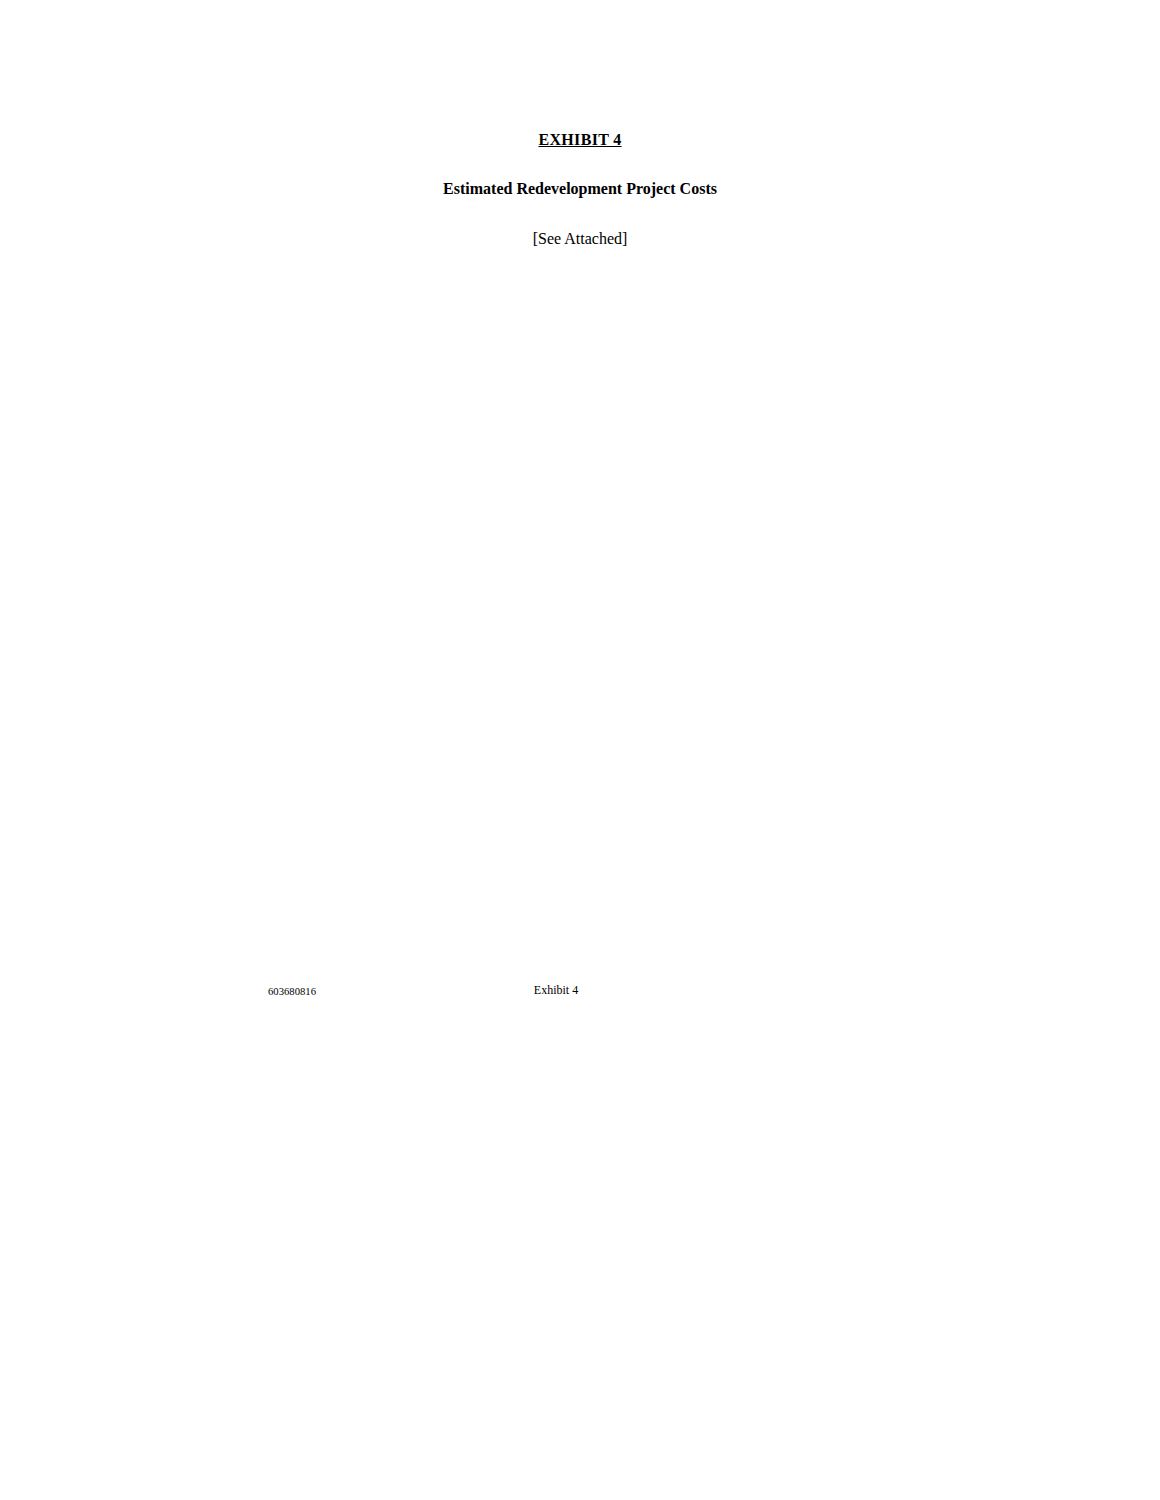EXHIBIT 4
Estimated Redevelopment Project Costs
[See Attached]
603680816
Exhibit 4